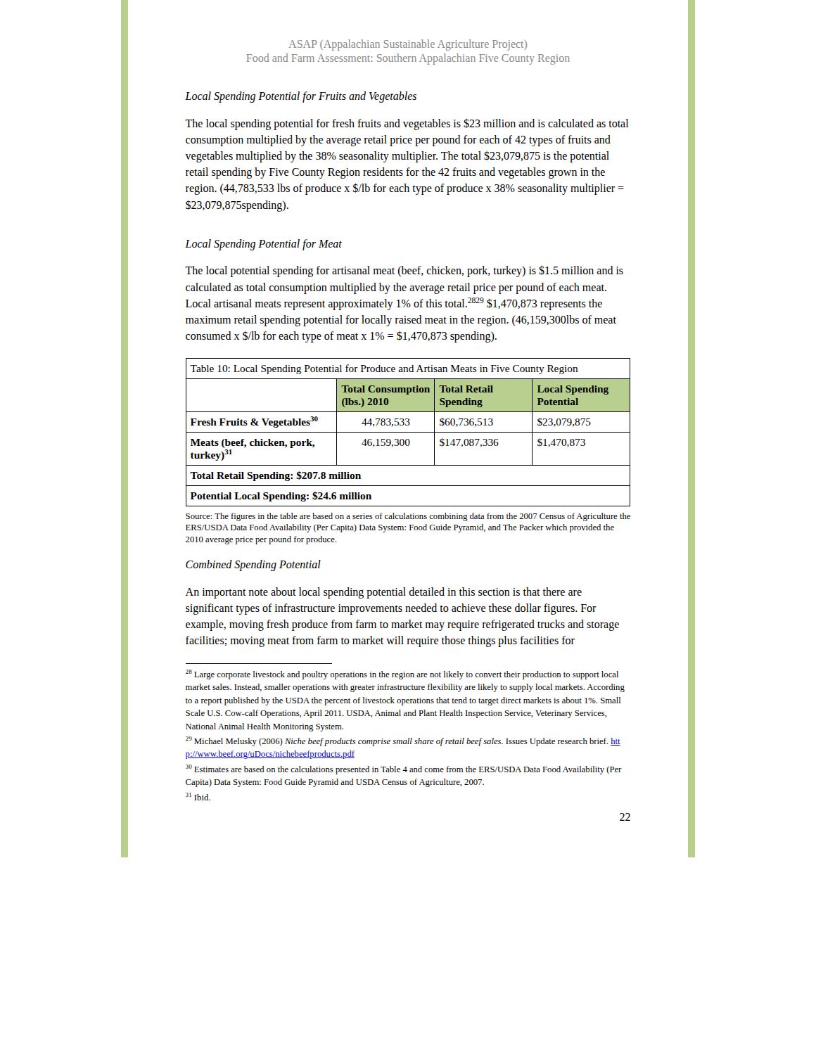ASAP (Appalachian Sustainable Agriculture Project)
Food and Farm Assessment: Southern Appalachian Five County Region
Local Spending Potential for Fruits and Vegetables
The local spending potential for fresh fruits and vegetables is $23 million and is calculated as total consumption multiplied by the average retail price per pound for each of 42 types of fruits and vegetables multiplied by the 38% seasonality multiplier. The total $23,079,875 is the potential retail spending by Five County Region residents for the 42 fruits and vegetables grown in the region. (44,783,533 lbs of produce x $/lb for each type of produce x 38% seasonality multiplier = $23,079,875spending).
Local Spending Potential for Meat
The local potential spending for artisanal meat (beef, chicken, pork, turkey) is $1.5 million and is calculated as total consumption multiplied by the average retail price per pound of each meat. Local artisanal meats represent approximately 1% of this total.2829 $1,470,873 represents the maximum retail spending potential for locally raised meat in the region. (46,159,300lbs of meat consumed x $/lb for each type of meat x 1% = $1,470,873 spending).
Table 10: Local Spending Potential for Produce and Artisan Meats in Five County Region
| | Total Consumption (lbs.) 2010 | Total Retail Spending | Local Spending Potential |
| Fresh Fruits & Vegetables 30 | 44,783,533 | $60,736,513 | $23,079,875 |
| Meats (beef, chicken, pork, turkey) 31 | 46,159,300 | $147,087,336 | $1,470,873 |
| Total Retail Spending: $207.8 million |
| Potential Local Spending: $24.6 million |
Source: The figures in the table are based on a series of calculations combining data from the 2007 Census of Agriculture the ERS/USDA Data Food Availability (Per Capita) Data System: Food Guide Pyramid, and The Packer which provided the 2010 average price per pound for produce.
Combined Spending Potential
An important note about local spending potential detailed in this section is that there are significant types of infrastructure improvements needed to achieve these dollar figures. For example, moving fresh produce from farm to market may require refrigerated trucks and storage facilities; moving meat from farm to market will require those things plus facilities for
28 Large corporate livestock and poultry operations in the region are not likely to convert their production to support local market sales. Instead, smaller operations with greater infrastructure flexibility are likely to supply local markets. According to a report published by the USDA the percent of livestock operations that tend to target direct markets is about 1%. Small Scale U.S. Cow-calf Operations, April 2011. USDA, Animal and Plant Health Inspection Service, Veterinary Services, National Animal Health Monitoring System.
29 Michael Melusky (2006) Niche beef products comprise small share of retail beef sales. Issues Update research brief. http://www.beef.org/uDocs/nichebeefproducts.pdf
30 Estimates are based on the calculations presented in Table 4 and come from the ERS/USDA Data Food Availability (Per Capita) Data System: Food Guide Pyramid and USDA Census of Agriculture, 2007.
31 Ibid.
22